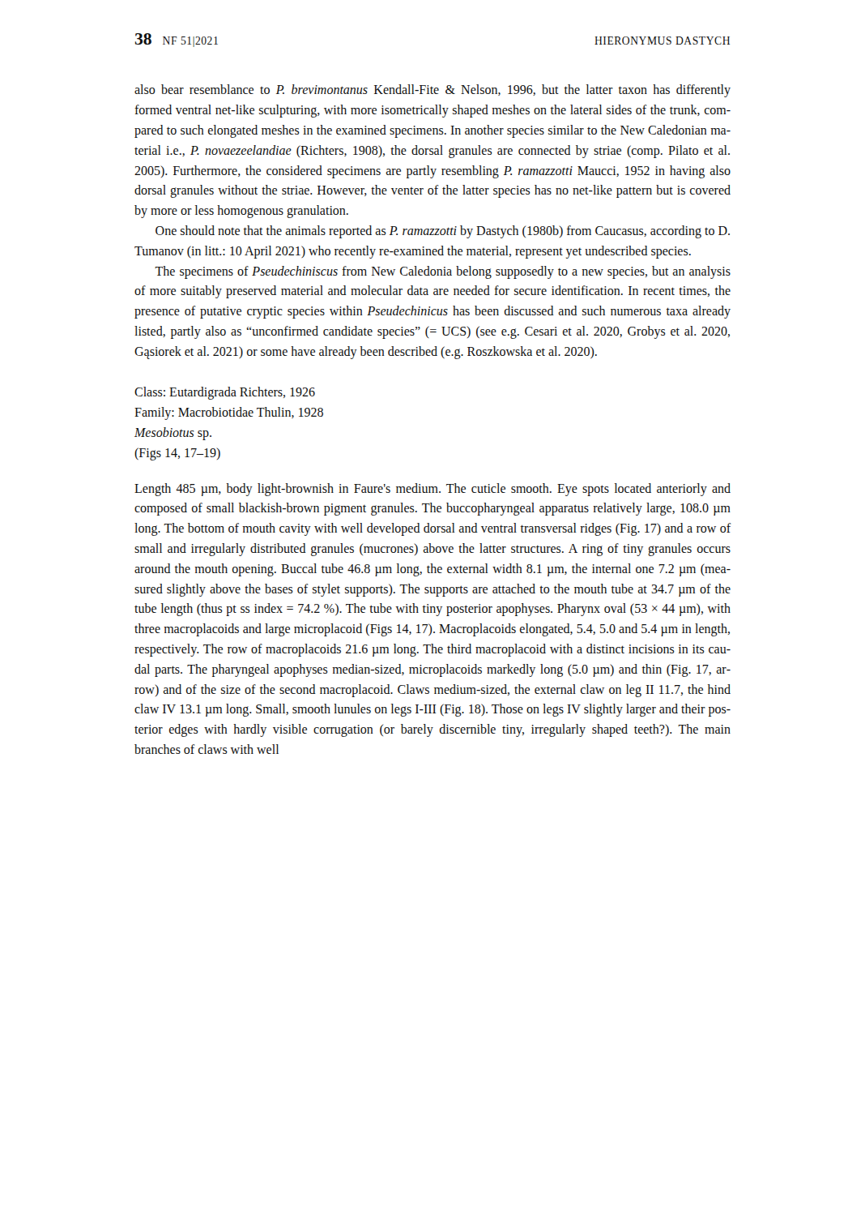38 NF 51|2021 Hieronymus Dastych
also bear resemblance to P. brevimontanus Kendall-Fite & Nelson, 1996, but the latter taxon has differently formed ventral net-like sculpturing, with more isometrically shaped meshes on the lateral sides of the trunk, compared to such elongated meshes in the examined specimens. In another species similar to the New Caledonian material i.e., P. novaezeelandiae (Richters, 1908), the dorsal granules are connected by striae (comp. Pilato et al. 2005). Furthermore, the considered specimens are partly resembling P. ramazzotti Maucci, 1952 in having also dorsal granules without the striae. However, the venter of the latter species has no net-like pattern but is covered by more or less homogenous granulation.
One should note that the animals reported as P. ramazzotti by Dastych (1980b) from Caucasus, according to D. Tumanov (in litt.: 10 April 2021) who recently re-examined the material, represent yet undescribed species.
The specimens of Pseudechiniscus from New Caledonia belong supposedly to a new species, but an analysis of more suitably preserved material and molecular data are needed for secure identification. In recent times, the presence of putative cryptic species within Pseudechinicus has been discussed and such numerous taxa already listed, partly also as “unconfirmed candidate species” (= UCS) (see e.g. Cesari et al. 2020, Grobys et al. 2020, Gąsiorek et al. 2021) or some have already been described (e.g. Roszkowska et al. 2020).
Class: Eutardigrada Richters, 1926
Family: Macrobiotidae Thulin, 1928
Mesobiotus sp.
(Figs 14, 17–19)
Length 485 µm, body light-brownish in Faure's medium. The cuticle smooth. Eye spots located anteriorly and composed of small blackish-brown pigment granules. The buccopharyngeal apparatus relatively large, 108.0 µm long. The bottom of mouth cavity with well developed dorsal and ventral transversal ridges (Fig. 17) and a row of small and irregularly distributed granules (mucrones) above the latter structures. A ring of tiny granules occurs around the mouth opening. Buccal tube 46.8 µm long, the external width 8.1 µm, the internal one 7.2 µm (measured slightly above the bases of stylet supports). The supports are attached to the mouth tube at 34.7 µm of the tube length (thus pt ss index = 74.2 %). The tube with tiny posterior apophyses. Pharynx oval (53 × 44 µm), with three macroplacoids and large microplacoid (Figs 14, 17). Macroplacoids elongated, 5.4, 5.0 and 5.4 µm in length, respectively. The row of macroplacoids 21.6 µm long. The third macroplacoid with a distinct incisions in its caudal parts. The pharyngeal apophyses median-sized, microplacoids markedly long (5.0 µm) and thin (Fig. 17, arrow) and of the size of the second macroplacoid. Claws medium-sized, the external claw on leg II 11.7, the hind claw IV 13.1 µm long. Small, smooth lunules on legs I-III (Fig. 18). Those on legs IV slightly larger and their posterior edges with hardly visible corrugation (or barely discernible tiny, irregularly shaped teeth?). The main branches of claws with well